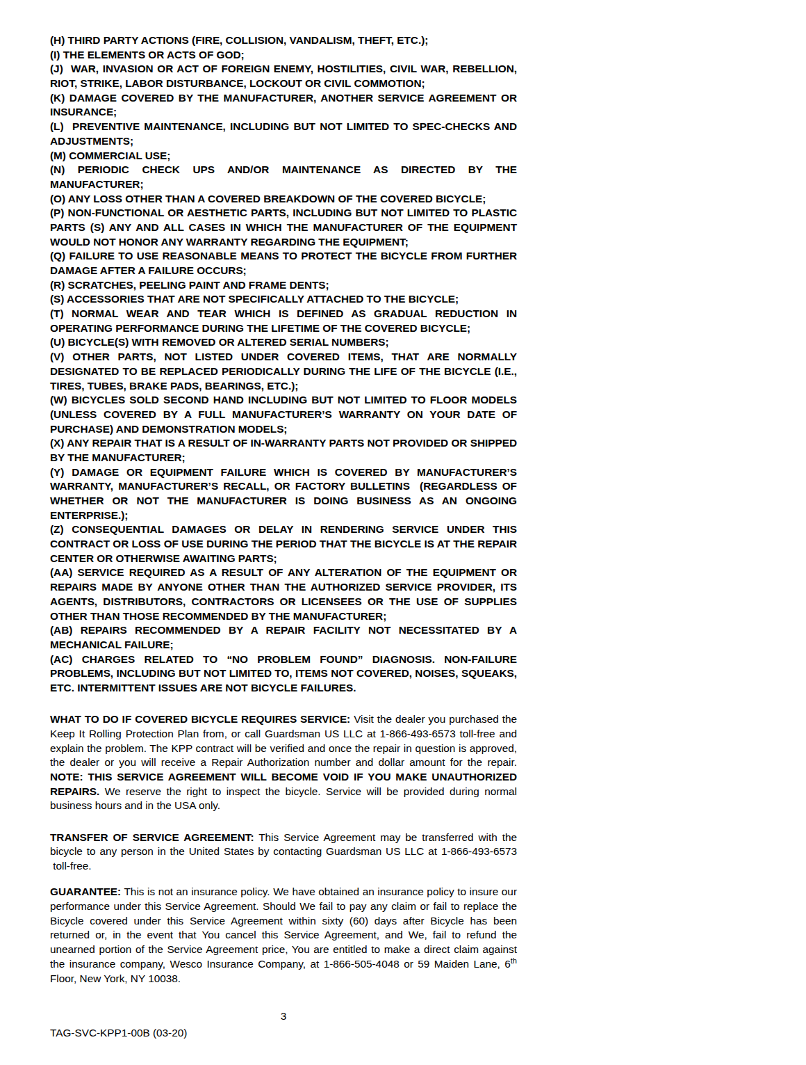(H) THIRD PARTY ACTIONS (FIRE, COLLISION, VANDALISM, THEFT, ETC.);
(I) THE ELEMENTS OR ACTS OF GOD;
(J) WAR, INVASION OR ACT OF FOREIGN ENEMY, HOSTILITIES, CIVIL WAR, REBELLION, RIOT, STRIKE, LABOR DISTURBANCE, LOCKOUT OR CIVIL COMMOTION;
(K) DAMAGE COVERED BY THE MANUFACTURER, ANOTHER SERVICE AGREEMENT OR INSURANCE;
(L) PREVENTIVE MAINTENANCE, INCLUDING BUT NOT LIMITED TO SPEC-CHECKS AND ADJUSTMENTS;
(M) COMMERCIAL USE;
(N) PERIODIC CHECK UPS AND/OR MAINTENANCE AS DIRECTED BY THE MANUFACTURER;
(O) ANY LOSS OTHER THAN A COVERED BREAKDOWN OF THE COVERED BICYCLE;
(P) NON-FUNCTIONAL OR AESTHETIC PARTS, INCLUDING BUT NOT LIMITED TO PLASTIC PARTS (S) ANY AND ALL CASES IN WHICH THE MANUFACTURER OF THE EQUIPMENT WOULD NOT HONOR ANY WARRANTY REGARDING THE EQUIPMENT;
(Q) FAILURE TO USE REASONABLE MEANS TO PROTECT THE BICYCLE FROM FURTHER DAMAGE AFTER A FAILURE OCCURS;
(R) SCRATCHES, PEELING PAINT AND FRAME DENTS;
(S) ACCESSORIES THAT ARE NOT SPECIFICALLY ATTACHED TO THE BICYCLE;
(T) NORMAL WEAR AND TEAR WHICH IS DEFINED AS GRADUAL REDUCTION IN OPERATING PERFORMANCE DURING THE LIFETIME OF THE COVERED BICYCLE;
(U) BICYCLE(S) WITH REMOVED OR ALTERED SERIAL NUMBERS;
(V) OTHER PARTS, NOT LISTED UNDER COVERED ITEMS, THAT ARE NORMALLY DESIGNATED TO BE REPLACED PERIODICALLY DURING THE LIFE OF THE BICYCLE (I.E., TIRES, TUBES, BRAKE PADS, BEARINGS, ETC.);
(W) BICYCLES SOLD SECOND HAND INCLUDING BUT NOT LIMITED TO FLOOR MODELS (UNLESS COVERED BY A FULL MANUFACTURER’S WARRANTY ON YOUR DATE OF PURCHASE) AND DEMONSTRATION MODELS;
(X) ANY REPAIR THAT IS A RESULT OF IN-WARRANTY PARTS NOT PROVIDED OR SHIPPED BY THE MANUFACTURER;
(Y) DAMAGE OR EQUIPMENT FAILURE WHICH IS COVERED BY MANUFACTURER’S WARRANTY, MANUFACTURER’S RECALL, OR FACTORY BULLETINS (REGARDLESS OF WHETHER OR NOT THE MANUFACTURER IS DOING BUSINESS AS AN ONGOING ENTERPRISE.);
(Z) CONSEQUENTIAL DAMAGES OR DELAY IN RENDERING SERVICE UNDER THIS CONTRACT OR LOSS OF USE DURING THE PERIOD THAT THE BICYCLE IS AT THE REPAIR CENTER OR OTHERWISE AWAITING PARTS;
(AA) SERVICE REQUIRED AS A RESULT OF ANY ALTERATION OF THE EQUIPMENT OR REPAIRS MADE BY ANYONE OTHER THAN THE AUTHORIZED SERVICE PROVIDER, ITS AGENTS, DISTRIBUTORS, CONTRACTORS OR LICENSEES OR THE USE OF SUPPLIES OTHER THAN THOSE RECOMMENDED BY THE MANUFACTURER;
(AB) REPAIRS RECOMMENDED BY A REPAIR FACILITY NOT NECESSITATED BY A MECHANICAL FAILURE;
(AC) CHARGES RELATED TO “NO PROBLEM FOUND” DIAGNOSIS. NON-FAILURE PROBLEMS, INCLUDING BUT NOT LIMITED TO, ITEMS NOT COVERED, NOISES, SQUEAKS, ETC. INTERMITTENT ISSUES ARE NOT BICYCLE FAILURES.
WHAT TO DO IF COVERED BICYCLE REQUIRES SERVICE: Visit the dealer you purchased the Keep It Rolling Protection Plan from, or call Guardsman US LLC at 1-866-493-6573 toll-free and explain the problem. The KPP contract will be verified and once the repair in question is approved, the dealer or you will receive a Repair Authorization number and dollar amount for the repair. NOTE: THIS SERVICE AGREEMENT WILL BECOME VOID IF YOU MAKE UNAUTHORIZED REPAIRS. We reserve the right to inspect the bicycle. Service will be provided during normal business hours and in the USA only.
TRANSFER OF SERVICE AGREEMENT: This Service Agreement may be transferred with the bicycle to any person in the United States by contacting Guardsman US LLC at 1-866-493-6573 toll-free.
GUARANTEE: This is not an insurance policy. We have obtained an insurance policy to insure our performance under this Service Agreement. Should We fail to pay any claim or fail to replace the Bicycle covered under this Service Agreement within sixty (60) days after Bicycle has been returned or, in the event that You cancel this Service Agreement, and We, fail to refund the unearned portion of the Service Agreement price, You are entitled to make a direct claim against the insurance company, Wesco Insurance Company, at 1-866-505-4048 or 59 Maiden Lane, 6th Floor, New York, NY 10038.
3
TAG-SVC-KPP1-00B (03-20)